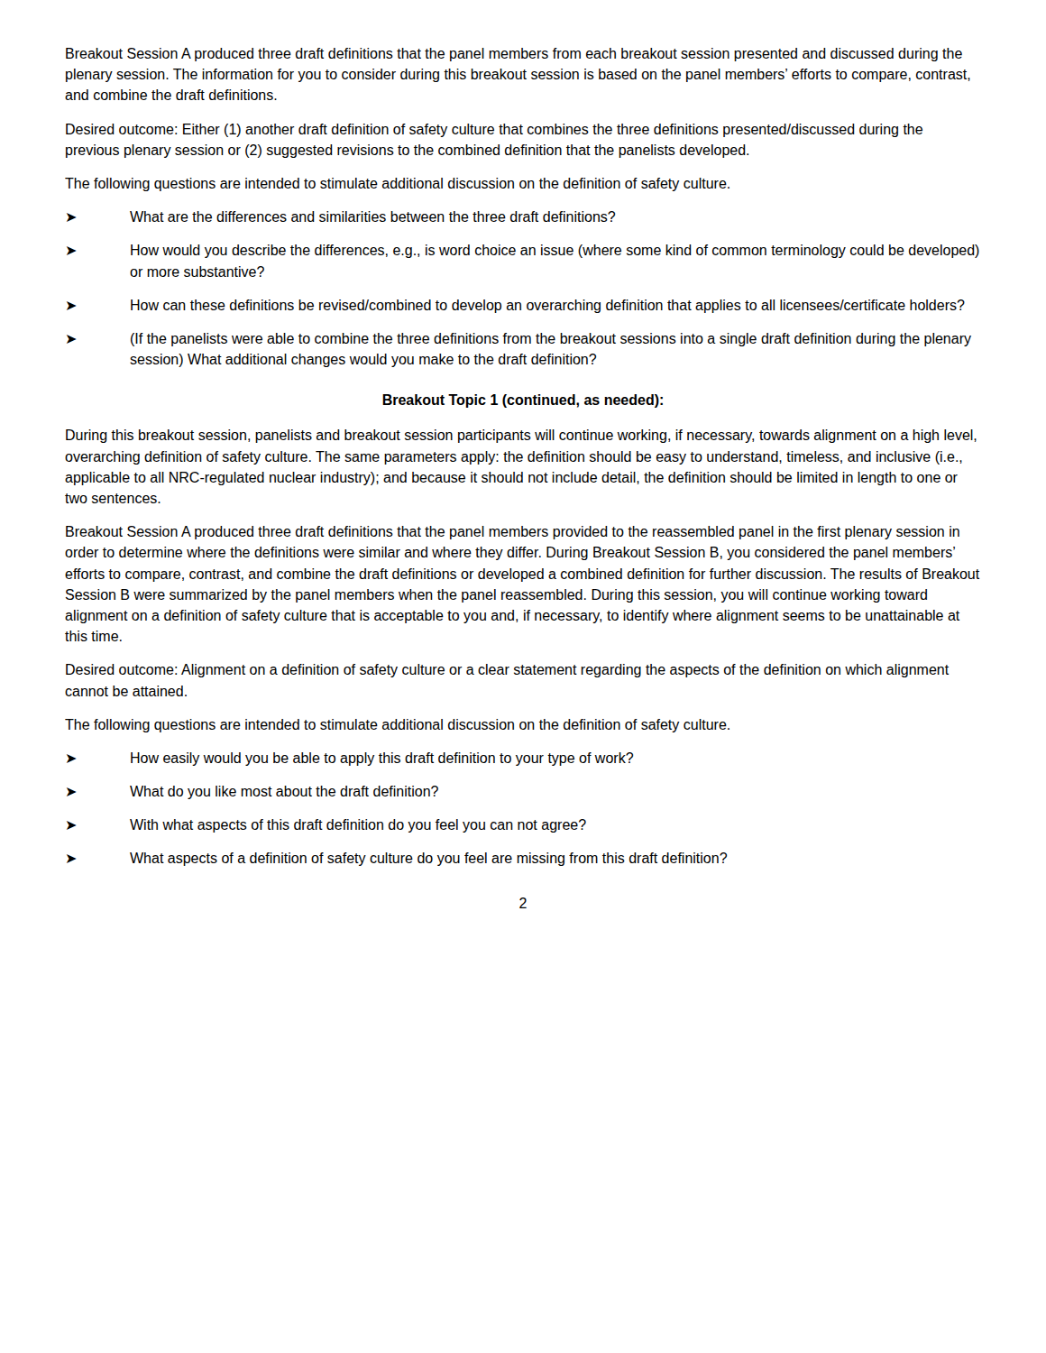Breakout Session A produced three draft definitions that the panel members from each breakout session presented and discussed during the plenary session. The information for you to consider during this breakout session is based on the panel members’ efforts to compare, contrast, and combine the draft definitions.
Desired outcome: Either (1) another draft definition of safety culture that combines the three definitions presented/discussed during the previous plenary session or (2) suggested revisions to the combined definition that the panelists developed.
The following questions are intended to stimulate additional discussion on the definition of safety culture.
➤
What are the differences and similarities between the three draft definitions?
➤
How would you describe the differences, e.g., is word choice an issue (where some kind of common terminology could be developed) or more substantive?
➤
How can these definitions be revised/combined to develop an overarching definition that applies to all licensees/certificate holders?
➤
(If the panelists were able to combine the three definitions from the breakout sessions into a single draft definition during the plenary session) What additional changes would you make to the draft definition?
Breakout Topic 1 (continued, as needed):
During this breakout session, panelists and breakout session participants will continue working, if necessary, towards alignment on a high level, overarching definition of safety culture. The same parameters apply: the definition should be easy to understand, timeless, and inclusive (i.e., applicable to all NRC-regulated nuclear industry); and because it should not include detail, the definition should be limited in length to one or two sentences.
Breakout Session A produced three draft definitions that the panel members provided to the reassembled panel in the first plenary session in order to determine where the definitions were similar and where they differ. During Breakout Session B, you considered the panel members’ efforts to compare, contrast, and combine the draft definitions or developed a combined definition for further discussion. The results of Breakout Session B were summarized by the panel members when the panel reassembled. During this session, you will continue working toward alignment on a definition of safety culture that is acceptable to you and, if necessary, to identify where alignment seems to be unattainable at this time.
Desired outcome: Alignment on a definition of safety culture or a clear statement regarding the aspects of the definition on which alignment cannot be attained.
The following questions are intended to stimulate additional discussion on the definition of safety culture.
➤
How easily would you be able to apply this draft definition to your type of work?
➤
What do you like most about the draft definition?
➤
With what aspects of this draft definition do you feel you can not agree?
➤
What aspects of a definition of safety culture do you feel are missing from this draft definition?
2